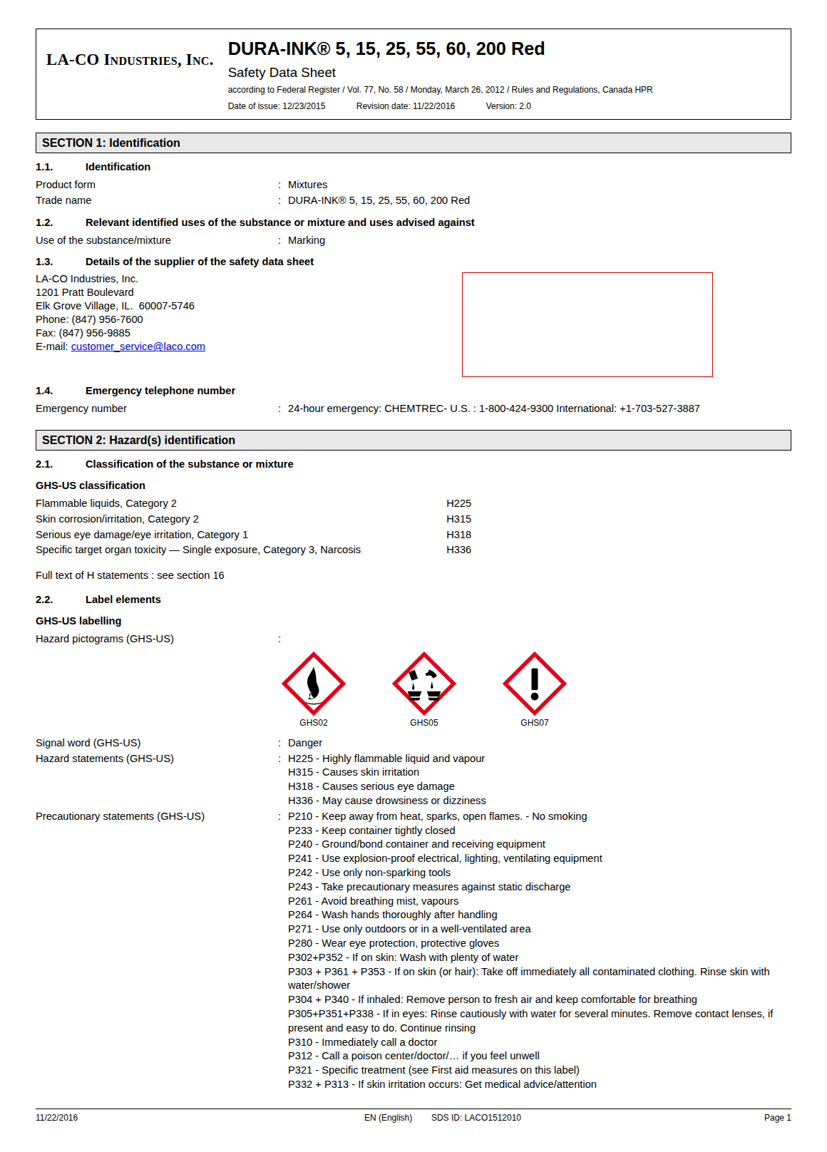LA-CO Industries, Inc.
DURA-INK® 5, 15, 25, 55, 60, 200 Red
Safety Data Sheet
according to Federal Register / Vol. 77, No. 58 / Monday, March 26, 2012 / Rules and Regulations, Canada HPR
Date of issue: 12/23/2015 Revision date: 11/22/2016 Version: 2.0
SECTION 1: Identification
1.1. Identification
| Product form | : | Mixtures |
| Trade name | : | DURA-INK® 5, 15, 25, 55, 60, 200 Red |
1.2. Relevant identified uses of the substance or mixture and uses advised against
| Use of the substance/mixture | : | Marking |
1.3. Details of the supplier of the safety data sheet
LA-CO Industries, Inc.
1201 Pratt Boulevard
Elk Grove Village, IL. 60007-5746
Phone: (847) 956-7600
Fax: (847) 956-9885
E-mail: customer_service@laco.com
1.4. Emergency telephone number
| Emergency number | : | 24-hour emergency: CHEMTREC- U.S. : 1-800-424-9300 International: +1-703-527-3887 |
SECTION 2: Hazard(s) identification
2.1. Classification of the substance or mixture
GHS-US classification
| Flammable liquids, Category 2 | H225 |
| Skin corrosion/irritation, Category 2 | H315 |
| Serious eye damage/eye irritation, Category 1 | H318 |
| Specific target organ toxicity — Single exposure, Category 3, Narcosis | H336 |
Full text of H statements : see section 16
2.2. Label elements
GHS-US labelling
| Hazard pictograms (GHS-US) | : | |
GHS02
GHS05
GHS07
| Signal word (GHS-US) | : | Danger |
| Hazard statements (GHS-US) | : | H225 - Highly flammable liquid and vapour H315 - Causes skin irritation H318 - Causes serious eye damage H336 - May cause drowsiness or dizziness |
| Precautionary statements (GHS-US) | : | P210 - Keep away from heat, sparks, open flames. - No smoking P233 - Keep container tightly closed P240 - Ground/bond container and receiving equipment P241 - Use explosion-proof electrical, lighting, ventilating equipment P242 - Use only non-sparking tools P243 - Take precautionary measures against static discharge P261 - Avoid breathing mist, vapours P264 - Wash hands thoroughly after handling P271 - Use only outdoors or in a well-ventilated area P280 - Wear eye protection, protective gloves P302+P352 - If on skin: Wash with plenty of water P303 + P361 + P353 - If on skin (or hair): Take off immediately all contaminated clothing. Rinse skin with water/shower P304 + P340 - If inhaled: Remove person to fresh air and keep comfortable for breathing P305+P351+P338 - If in eyes: Rinse cautiously with water for several minutes. Remove contact lenses, if present and easy to do. Continue rinsing P310 - Immediately call a doctor P312 - Call a poison center/doctor/… if you feel unwell P321 - Specific treatment (see First aid measures on this label) P332 + P313 - If skin irritation occurs: Get medical advice/attention |
11/22/2016
EN (English) SDS ID: LACO1512010
Page 1